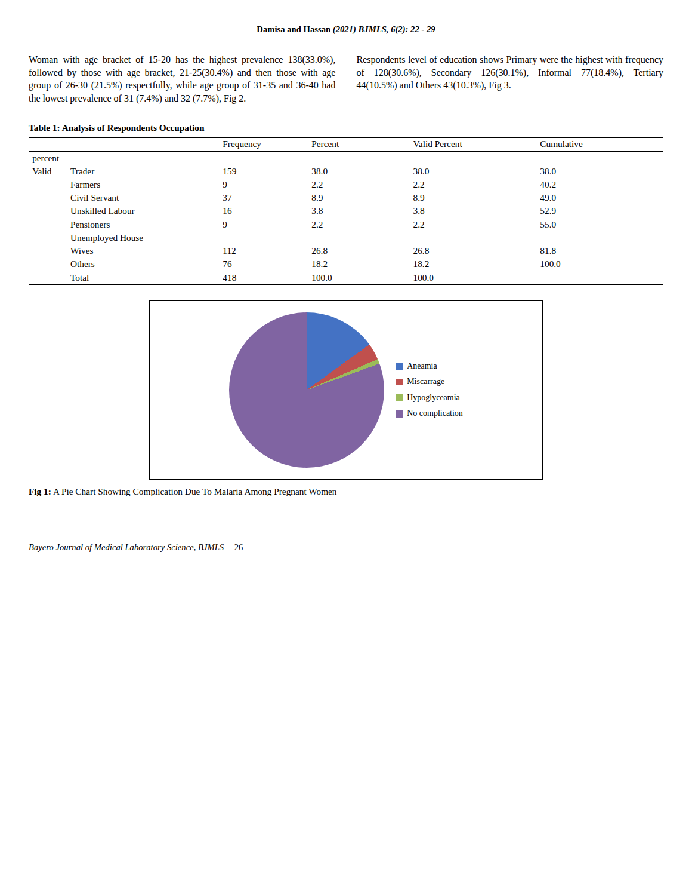Damisa and Hassan (2021) BJMLS, 6(2): 22 - 29
Woman with age bracket of 15-20 has the highest prevalence 138(33.0%), followed by those with age bracket, 21-25(30.4%) and then those with age group of 26-30 (21.5%) respectfully, while age group of 31-35 and 36-40 had the lowest prevalence of 31 (7.4%) and 32 (7.7%), Fig 2.
Respondents level of education shows Primary were the highest with frequency of 128(30.6%), Secondary 126(30.1%), Informal 77(18.4%), Tertiary 44(10.5%) and Others 43(10.3%), Fig 3.
Table 1: Analysis of Respondents Occupation
| | | Frequency | Percent | Valid Percent | Cumulative |
| --- | --- | --- | --- | --- | --- |
| percent | | | | | |
| Valid | Trader | 159 | 38.0 | 38.0 | 38.0 |
| | Farmers | 9 | 2.2 | 2.2 | 40.2 |
| | Civil Servant | 37 | 8.9 | 8.9 | 49.0 |
| | Unskilled Labour | 16 | 3.8 | 3.8 | 52.9 |
| | Pensioners | 9 | 2.2 | 2.2 | 55.0 |
| | Unemployed House | | | | |
| | Wives | 112 | 26.8 | 26.8 | 81.8 |
| | Others | 76 | 18.2 | 18.2 | 100.0 |
| | Total | 418 | 100.0 | 100.0 | |
Aneamia
Miscarrage
Hypoglyceamia
No complication
Fig 1: A Pie Chart Showing Complication Due To Malaria Among Pregnant Women
Bayero Journal of Medical Laboratory Science, BJMLS26